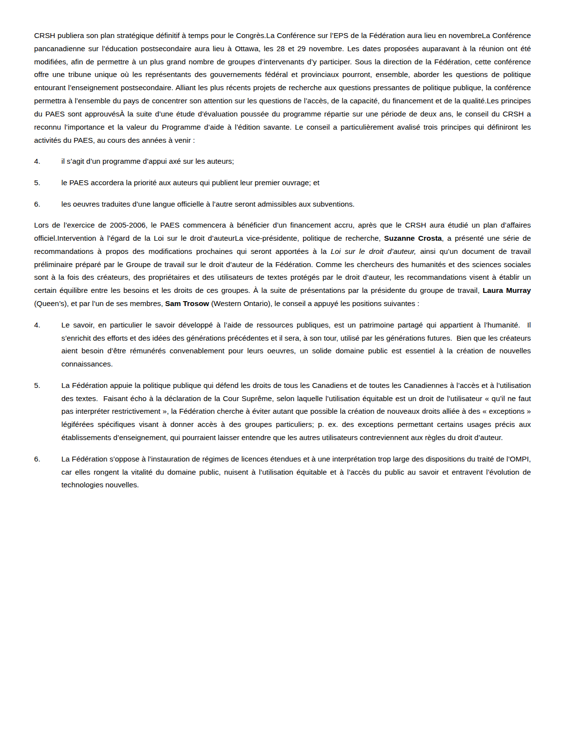CRSH publiera son plan stratégique définitif à temps pour le Congrès.La Conférence sur l’EPS de la Fédération aura lieu en novembreLa Conférence pancanadienne sur l’éducation postsecondaire aura lieu à Ottawa, les 28 et 29 novembre. Les dates proposées auparavant à la réunion ont été modifiées, afin de permettre à un plus grand nombre de groupes d’intervenants d’y participer. Sous la direction de la Fédération, cette conférence offre une tribune unique où les représentants des gouvernements fédéral et provinciaux pourront, ensemble, aborder les questions de politique entourant l’enseignement postsecondaire. Alliant les plus récents projets de recherche aux questions pressantes de politique publique, la conférence permettra à l’ensemble du pays de concentrer son attention sur les questions de l’accès, de la capacité, du financement et de la qualité.Les principes du PAES sont approuvésÀ la suite d’une étude d’évaluation poussée du programme répartie sur une période de deux ans, le conseil du CRSH a reconnu l’importance et la valeur du Programme d’aide à l’édition savante. Le conseil a particulièrement avalisé trois principes qui définiront les activités du PAES, au cours des années à venir :
4. il s’agit d’un programme d’appui axé sur les auteurs;
5. le PAES accordera la priorité aux auteurs qui publient leur premier ouvrage; et
6. les oeuvres traduites d’une langue officielle à l’autre seront admissibles aux subventions.
Lors de l’exercice de 2005-2006, le PAES commencera à bénéficier d’un financement accru, après que le CRSH aura étudié un plan d’affaires officiel.Intervention à l’égard de la Loi sur le droit d’auteurLa vice-présidente, politique de recherche, Suzanne Crosta, a présenté une série de recommandations à propos des modifications prochaines qui seront apportées à la Loi sur le droit d’auteur, ainsi qu’un document de travail préliminaire préparé par le Groupe de travail sur le droit d’auteur de la Fédération. Comme les chercheurs des humanités et des sciences sociales sont à la fois des créateurs, des propriétaires et des utilisateurs de textes protégés par le droit d’auteur, les recommandations visent à établir un certain équilibre entre les besoins et les droits de ces groupes. À la suite de présentations par la présidente du groupe de travail, Laura Murray (Queen’s), et par l’un de ses membres, Sam Trosow (Western Ontario), le conseil a appuyé les positions suivantes :
4. Le savoir, en particulier le savoir développé à l’aide de ressources publiques, est un patrimoine partagé qui appartient à l’humanité. Il s’enrichit des efforts et des idées des générations précédentes et il sera, à son tour, utilisé par les générations futures. Bien que les créateurs aient besoin d’être rémunérés convenablement pour leurs oeuvres, un solide domaine public est essentiel à la création de nouvelles connaissances.
5. La Fédération appuie la politique publique qui défend les droits de tous les Canadiens et de toutes les Canadiennes à l’accès et à l’utilisation des textes. Faisant écho à la déclaration de la Cour Suprême, selon laquelle l’utilisation équitable est un droit de l’utilisateur « qu’il ne faut pas interpréter restrictivement », la Fédération cherche à éviter autant que possible la création de nouveaux droits alliée à des « exceptions » légiférées spécifiques visant à donner accès à des groupes particuliers; p. ex. des exceptions permettant certains usages précis aux établissements d’enseignement, qui pourraient laisser entendre que les autres utilisateurs contreviennent aux règles du droit d’auteur.
6. La Fédération s’oppose à l’instauration de régimes de licences étendues et à une interprétation trop large des dispositions du traité de l’OMPI, car elles rongent la vitalité du domaine public, nuisent à l’utilisation équitable et à l’accès du public au savoir et entravent l’évolution de technologies nouvelles.